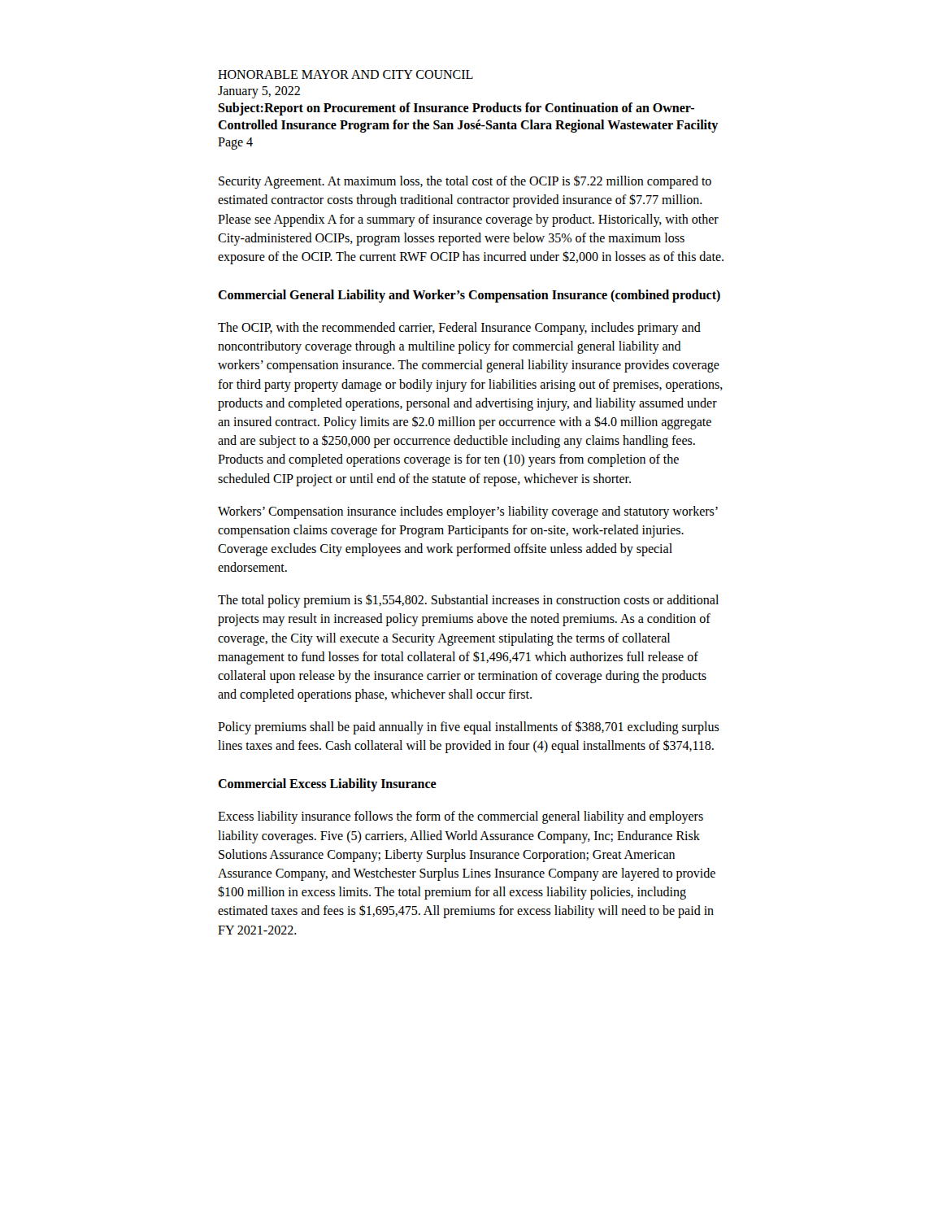HONORABLE MAYOR AND CITY COUNCIL
January 5, 2022
Subject: Report on Procurement of Insurance Products for Continuation of an Owner-Controlled Insurance Program for the San José-Santa Clara Regional Wastewater Facility
Page 4
Security Agreement. At maximum loss, the total cost of the OCIP is $7.22 million compared to estimated contractor costs through traditional contractor provided insurance of $7.77 million. Please see Appendix A for a summary of insurance coverage by product. Historically, with other City-administered OCIPs, program losses reported were below 35% of the maximum loss exposure of the OCIP. The current RWF OCIP has incurred under $2,000 in losses as of this date.
Commercial General Liability and Worker’s Compensation Insurance (combined product)
The OCIP, with the recommended carrier, Federal Insurance Company, includes primary and noncontributory coverage through a multiline policy for commercial general liability and workers’ compensation insurance. The commercial general liability insurance provides coverage for third party property damage or bodily injury for liabilities arising out of premises, operations, products and completed operations, personal and advertising injury, and liability assumed under an insured contract. Policy limits are $2.0 million per occurrence with a $4.0 million aggregate and are subject to a $250,000 per occurrence deductible including any claims handling fees. Products and completed operations coverage is for ten (10) years from completion of the scheduled CIP project or until end of the statute of repose, whichever is shorter.
Workers’ Compensation insurance includes employer’s liability coverage and statutory workers’ compensation claims coverage for Program Participants for on-site, work-related injuries. Coverage excludes City employees and work performed offsite unless added by special endorsement.
The total policy premium is $1,554,802. Substantial increases in construction costs or additional projects may result in increased policy premiums above the noted premiums. As a condition of coverage, the City will execute a Security Agreement stipulating the terms of collateral management to fund losses for total collateral of $1,496,471 which authorizes full release of collateral upon release by the insurance carrier or termination of coverage during the products and completed operations phase, whichever shall occur first.
Policy premiums shall be paid annually in five equal installments of $388,701 excluding surplus lines taxes and fees. Cash collateral will be provided in four (4) equal installments of $374,118.
Commercial Excess Liability Insurance
Excess liability insurance follows the form of the commercial general liability and employers liability coverages. Five (5) carriers, Allied World Assurance Company, Inc; Endurance Risk Solutions Assurance Company; Liberty Surplus Insurance Corporation; Great American Assurance Company, and Westchester Surplus Lines Insurance Company are layered to provide $100 million in excess limits. The total premium for all excess liability policies, including estimated taxes and fees is $1,695,475. All premiums for excess liability will need to be paid in FY 2021-2022.